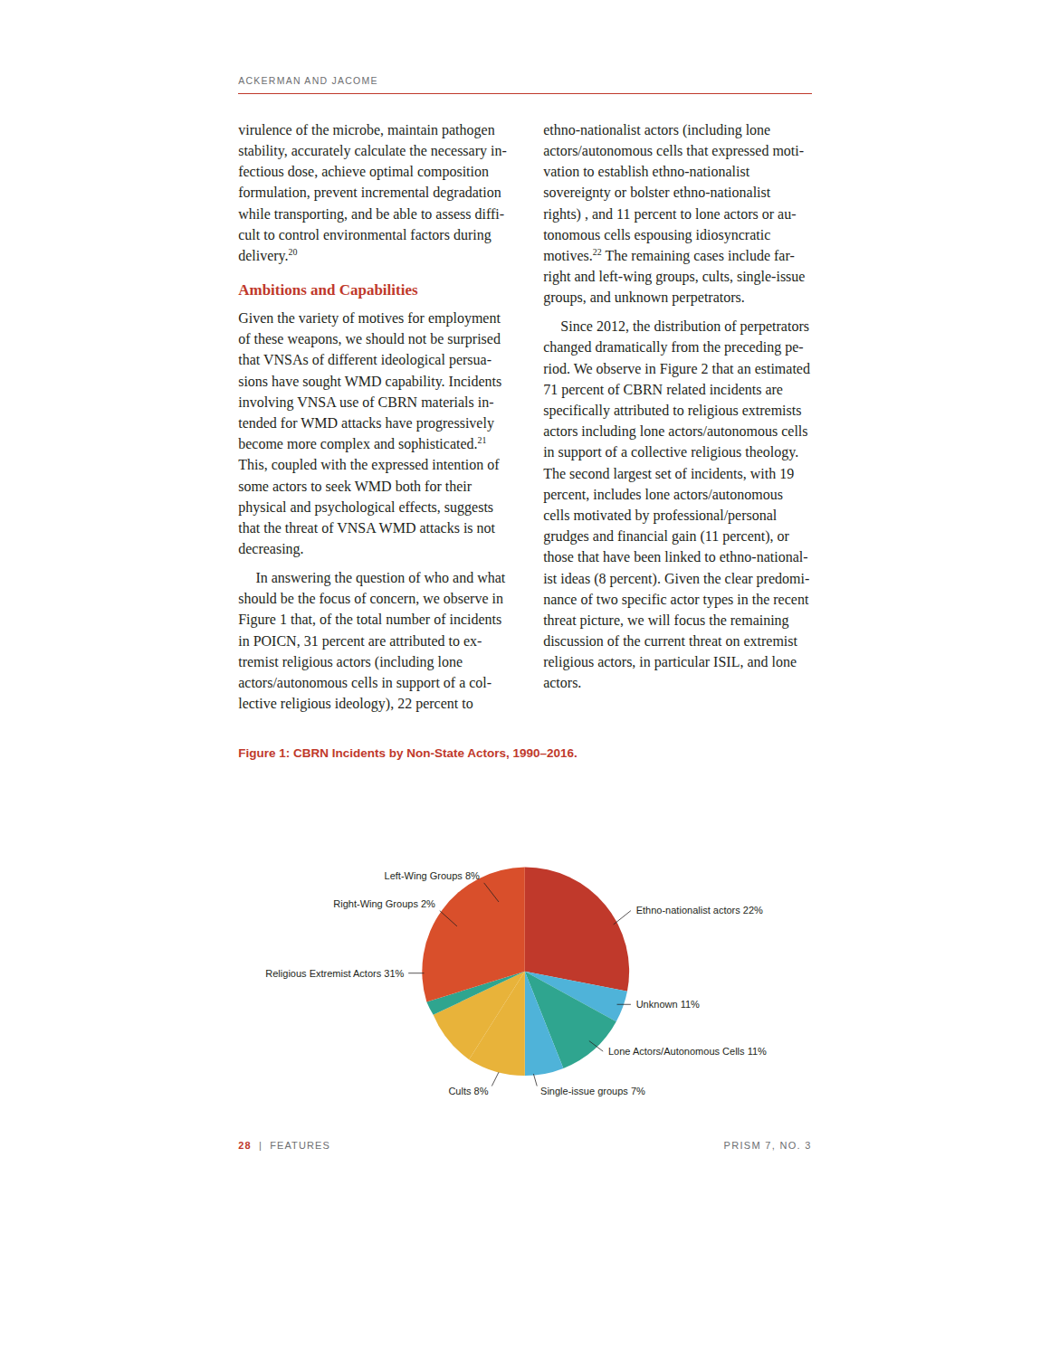Ackerman and Jacome
virulence of the microbe, maintain pathogen stability, accurately calculate the necessary infectious dose, achieve optimal composition formulation, prevent incremental degradation while transporting, and be able to assess difficult to control environmental factors during delivery.20
Ambitions and Capabilities
Given the variety of motives for employment of these weapons, we should not be surprised that VNSAs of different ideological persuasions have sought WMD capability. Incidents involving VNSA use of CBRN materials intended for WMD attacks have progressively become more complex and sophisticated.21 This, coupled with the expressed intention of some actors to seek WMD both for their physical and psychological effects, suggests that the threat of VNSA WMD attacks is not decreasing.
In answering the question of who and what should be the focus of concern, we observe in Figure 1 that, of the total number of incidents in POICN, 31 percent are attributed to extremist religious actors (including lone actors/autonomous cells in support of a collective religious ideology), 22 percent to ethno-nationalist actors (including lone actors/autonomous cells that expressed motivation to establish ethno-nationalist sovereignty or bolster ethno-nationalist rights) , and 11 percent to lone actors or autonomous cells espousing idiosyncratic motives.22 The remaining cases include far-right and left-wing groups, cults, single-issue groups, and unknown perpetrators.
Since 2012, the distribution of perpetrators changed dramatically from the preceding period. We observe in Figure 2 that an estimated 71 percent of CBRN related incidents are specifically attributed to religious extremists actors including lone actors/autonomous cells in support of a collective religious theology. The second largest set of incidents, with 19 percent, includes lone actors/autonomous cells motivated by professional/personal grudges and financial gain (11 percent), or those that have been linked to ethno-nationalist ideas (8 percent). Given the clear predominance of two specific actor types in the recent threat picture, we will focus the remaining discussion of the current threat on extremist religious actors, in particular ISIL, and lone actors.
Figure 1: CBRN Incidents by Non-State Actors, 1990–2016.
Pie: center (330,230) r=120. Start at 12 o'clock, clockwise. Segments (clockwise from top): Ethno-nationalist 22% (0 -> 79.2deg) Unknown 11% (79.2 -> 118.8) Lone actors 11% (118.8 -> 158.4) Single-issue 7% (158.4 -> 183.6) Cults 8% (183.6 -> 212.4) Left-wing 8% (212.4 -> 241.2) Right-wing 2% (241.2 -> 248.4) Religious extremist 31% (248.4 -> 360) Left-Wing Groups 8% Right-Wing Groups 2% Religious Extremist Actors 31% Ethno-nationalist actors 22% Unknown 11% Lone Actors/Autonomous Cells 11% Single-issue groups 7% Cults 8%
28 | Features
Prism 7, No. 3